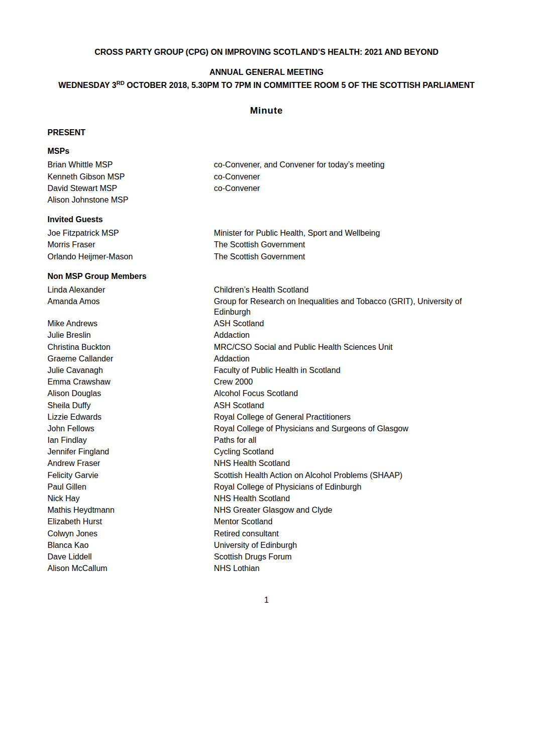Cross Party Group (CPG) on Improving Scotland’s Health: 2021 and Beyond
Annual General Meeting
Wednesday 3rd October 2018, 5.30pm to 7pm in Committee Room 5 of the Scottish Parliament
Minute
PRESENT
MSPs
| Brian Whittle MSP | co-Convener, and Convener for today’s meeting |
| Kenneth Gibson MSP | co-Convener |
| David Stewart MSP | co-Convener |
| Alison Johnstone MSP | |
Invited Guests
| Joe Fitzpatrick MSP | Minister for Public Health, Sport and Wellbeing |
| Morris Fraser | The Scottish Government |
| Orlando Heijmer-Mason | The Scottish Government |
Non MSP Group Members
| Linda Alexander | Children’s Health Scotland |
| Amanda Amos | Group for Research on Inequalities and Tobacco (GRIT), University of Edinburgh |
| Mike Andrews | ASH Scotland |
| Julie Breslin | Addaction |
| Christina Buckton | MRC/CSO Social and Public Health Sciences Unit |
| Graeme Callander | Addaction |
| Julie Cavanagh | Faculty of Public Health in Scotland |
| Emma Crawshaw | Crew 2000 |
| Alison Douglas | Alcohol Focus Scotland |
| Sheila Duffy | ASH Scotland |
| Lizzie Edwards | Royal College of General Practitioners |
| John Fellows | Royal College of Physicians and Surgeons of Glasgow |
| Ian Findlay | Paths for all |
| Jennifer Fingland | Cycling Scotland |
| Andrew Fraser | NHS Health Scotland |
| Felicity Garvie | Scottish Health Action on Alcohol Problems (SHAAP) |
| Paul Gillen | Royal College of Physicians of Edinburgh |
| Nick Hay | NHS Health Scotland |
| Mathis Heydtmann | NHS Greater Glasgow and Clyde |
| Elizabeth Hurst | Mentor Scotland |
| Colwyn Jones | Retired consultant |
| Blanca Kao | University of Edinburgh |
| Dave Liddell | Scottish Drugs Forum |
| Alison McCallum | NHS Lothian |
1